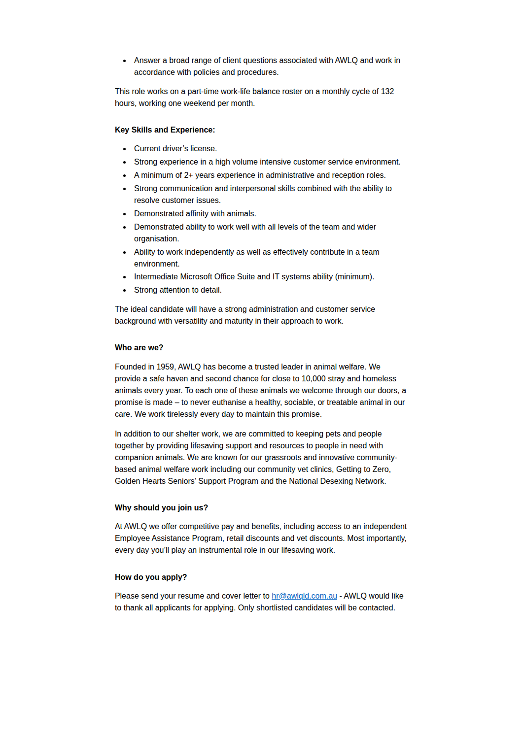Answer a broad range of client questions associated with AWLQ and work in accordance with policies and procedures.
This role works on a part-time work-life balance roster on a monthly cycle of 132 hours, working one weekend per month.
Key Skills and Experience:
Current driver’s license.
Strong experience in a high volume intensive customer service environment.
A minimum of 2+ years experience in administrative and reception roles.
Strong communication and interpersonal skills combined with the ability to resolve customer issues.
Demonstrated affinity with animals.
Demonstrated ability to work well with all levels of the team and wider organisation.
Ability to work independently as well as effectively contribute in a team environment.
Intermediate Microsoft Office Suite and IT systems ability (minimum).
Strong attention to detail.
The ideal candidate will have a strong administration and customer service background with versatility and maturity in their approach to work.
Who are we?
Founded in 1959, AWLQ has become a trusted leader in animal welfare. We provide a safe haven and second chance for close to 10,000 stray and homeless animals every year. To each one of these animals we welcome through our doors, a promise is made – to never euthanise a healthy, sociable, or treatable animal in our care. We work tirelessly every day to maintain this promise.
In addition to our shelter work, we are committed to keeping pets and people together by providing lifesaving support and resources to people in need with companion animals. We are known for our grassroots and innovative community-based animal welfare work including our community vet clinics, Getting to Zero, Golden Hearts Seniors’ Support Program and the National Desexing Network.
Why should you join us?
At AWLQ we offer competitive pay and benefits, including access to an independent Employee Assistance Program, retail discounts and vet discounts. Most importantly, every day you’ll play an instrumental role in our lifesaving work.
How do you apply?
Please send your resume and cover letter to hr@awlqld.com.au - AWLQ would like to thank all applicants for applying. Only shortlisted candidates will be contacted.